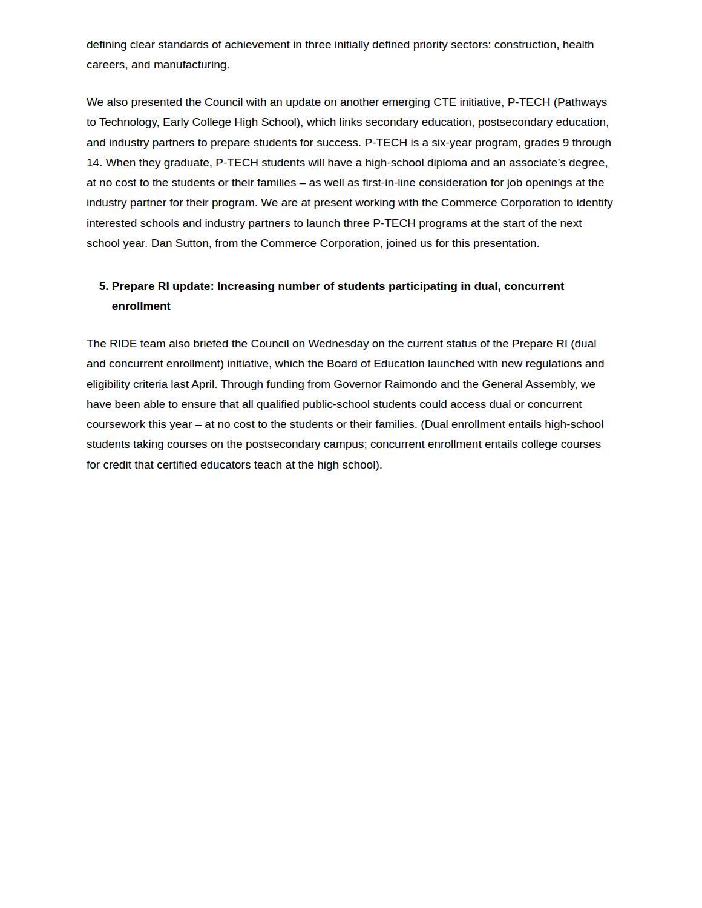defining clear standards of achievement in three initially defined priority sectors: construction, health careers, and manufacturing.
We also presented the Council with an update on another emerging CTE initiative, P-TECH (Pathways to Technology, Early College High School), which links secondary education, postsecondary education, and industry partners to prepare students for success. P-TECH is a six-year program, grades 9 through 14. When they graduate, P-TECH students will have a high-school diploma and an associate’s degree, at no cost to the students or their families – as well as first-in-line consideration for job openings at the industry partner for their program. We are at present working with the Commerce Corporation to identify interested schools and industry partners to launch three P-TECH programs at the start of the next school year. Dan Sutton, from the Commerce Corporation, joined us for this presentation.
Prepare RI update: Increasing number of students participating in dual, concurrent enrollment
The RIDE team also briefed the Council on Wednesday on the current status of the Prepare RI (dual and concurrent enrollment) initiative, which the Board of Education launched with new regulations and eligibility criteria last April. Through funding from Governor Raimondo and the General Assembly, we have been able to ensure that all qualified public-school students could access dual or concurrent coursework this year – at no cost to the students or their families. (Dual enrollment entails high-school students taking courses on the postsecondary campus; concurrent enrollment entails college courses for credit that certified educators teach at the high school).